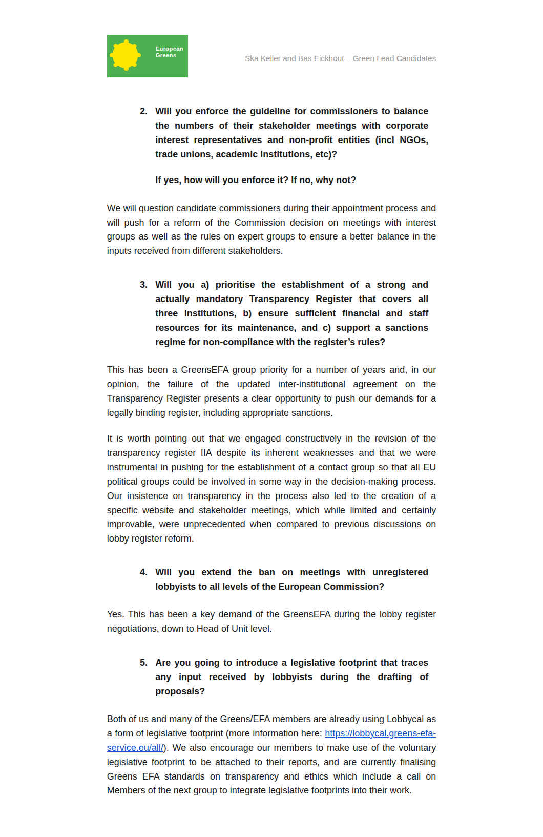European
Greens
Ska Keller and Bas Eickhout – Green Lead Candidates
2. Will you enforce the guideline for commissioners to balance the numbers of their stakeholder meetings with corporate interest representatives and non-profit entities (incl NGOs, trade unions, academic institutions, etc)?
If yes, how will you enforce it? If no, why not?
We will question candidate commissioners during their appointment process and will push for a reform of the Commission decision on meetings with interest groups as well as the rules on expert groups to ensure a better balance in the inputs received from different stakeholders.
3. Will you a) prioritise the establishment of a strong and actually mandatory Transparency Register that covers all three institutions, b) ensure sufficient financial and staff resources for its maintenance, and c) support a sanctions regime for non-compliance with the register’s rules?
This has been a GreensEFA group priority for a number of years and, in our opinion, the failure of the updated inter-institutional agreement on the Transparency Register presents a clear opportunity to push our demands for a legally binding register, including appropriate sanctions.
It is worth pointing out that we engaged constructively in the revision of the transparency register IIA despite its inherent weaknesses and that we were instrumental in pushing for the establishment of a contact group so that all EU political groups could be involved in some way in the decision-making process. Our insistence on transparency in the process also led to the creation of a specific website and stakeholder meetings, which while limited and certainly improvable, were unprecedented when compared to previous discussions on lobby register reform.
4. Will you extend the ban on meetings with unregistered lobbyists to all levels of the European Commission?
Yes. This has been a key demand of the GreensEFA during the lobby register negotiations, down to Head of Unit level.
5. Are you going to introduce a legislative footprint that traces any input received by lobbyists during the drafting of proposals?
Both of us and many of the Greens/EFA members are already using Lobbycal as a form of legislative footprint (more information here: https://lobbycal.greens-efa-service.eu/all/). We also encourage our members to make use of the voluntary legislative footprint to be attached to their reports, and are currently finalising Greens EFA standards on transparency and ethics which include a call on Members of the next group to integrate legislative footprints into their work.